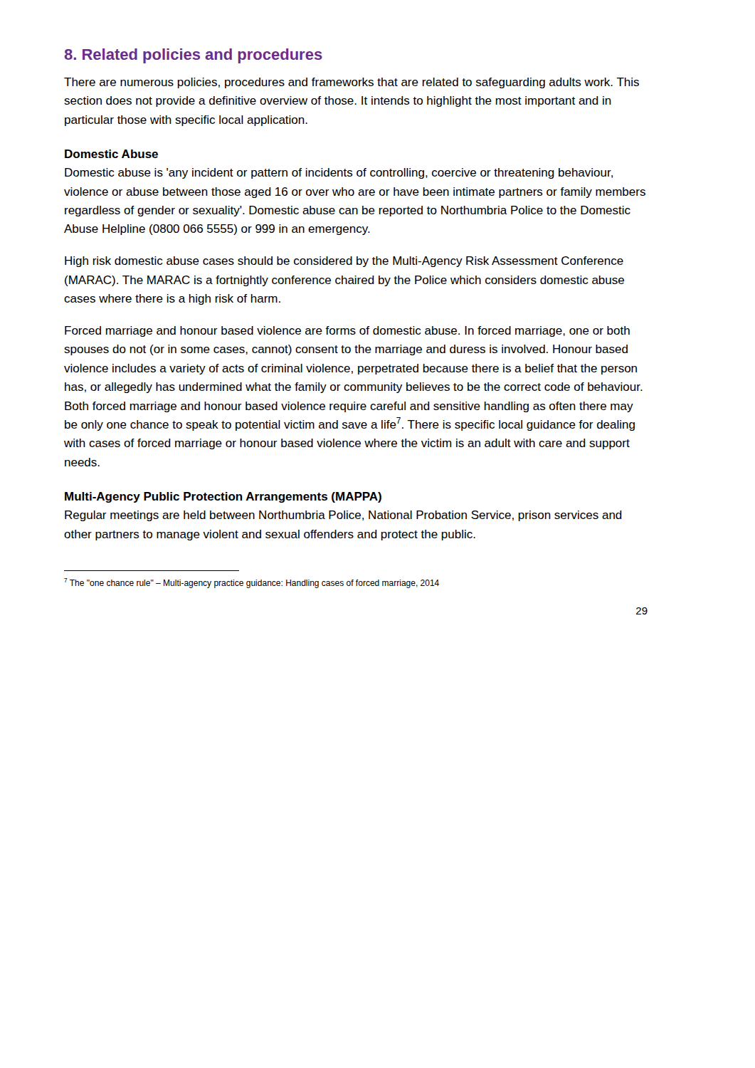8. Related policies and procedures
There are numerous policies, procedures and frameworks that are related to safeguarding adults work. This section does not provide a definitive overview of those. It intends to highlight the most important and in particular those with specific local application.
Domestic Abuse
Domestic abuse is 'any incident or pattern of incidents of controlling, coercive or threatening behaviour, violence or abuse between those aged 16 or over who are or have been intimate partners or family members regardless of gender or sexuality'. Domestic abuse can be reported to Northumbria Police to the Domestic Abuse Helpline (0800 066 5555) or 999 in an emergency.
High risk domestic abuse cases should be considered by the Multi-Agency Risk Assessment Conference (MARAC). The MARAC is a fortnightly conference chaired by the Police which considers domestic abuse cases where there is a high risk of harm.
Forced marriage and honour based violence are forms of domestic abuse. In forced marriage, one or both spouses do not (or in some cases, cannot) consent to the marriage and duress is involved. Honour based violence includes a variety of acts of criminal violence, perpetrated because there is a belief that the person has, or allegedly has undermined what the family or community believes to be the correct code of behaviour. Both forced marriage and honour based violence require careful and sensitive handling as often there may be only one chance to speak to potential victim and save a life7. There is specific local guidance for dealing with cases of forced marriage or honour based violence where the victim is an adult with care and support needs.
Multi-Agency Public Protection Arrangements (MAPPA)
Regular meetings are held between Northumbria Police, National Probation Service, prison services and other partners to manage violent and sexual offenders and protect the public.
7 The "one chance rule" – Multi-agency practice guidance: Handling cases of forced marriage, 2014
29